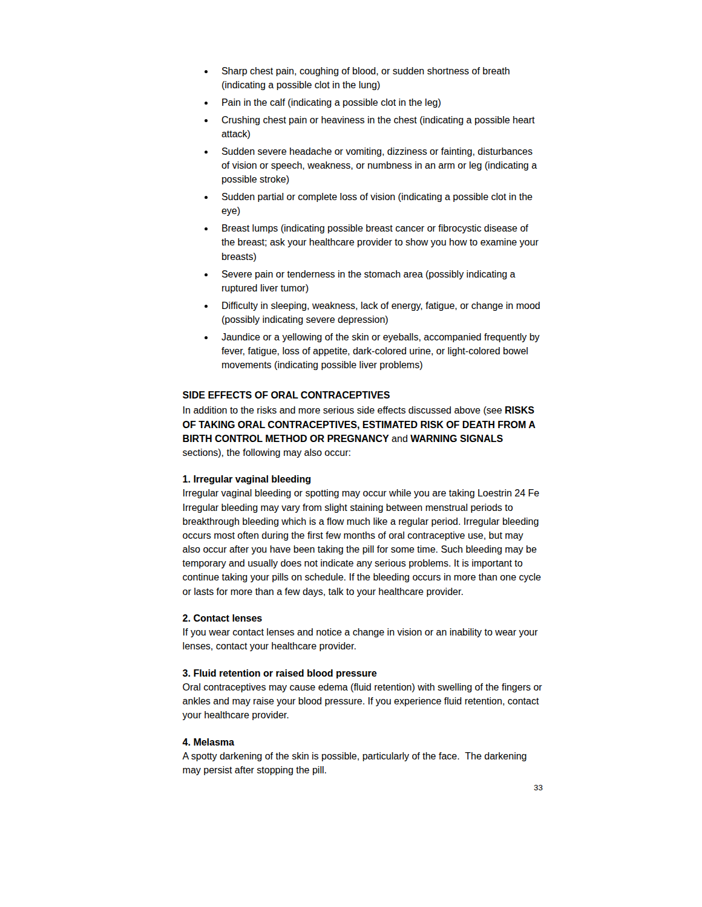Sharp chest pain, coughing of blood, or sudden shortness of breath (indicating a possible clot in the lung)
Pain in the calf (indicating a possible clot in the leg)
Crushing chest pain or heaviness in the chest (indicating a possible heart attack)
Sudden severe headache or vomiting, dizziness or fainting, disturbances of vision or speech, weakness, or numbness in an arm or leg (indicating a possible stroke)
Sudden partial or complete loss of vision (indicating a possible clot in the eye)
Breast lumps (indicating possible breast cancer or fibrocystic disease of the breast; ask your healthcare provider to show you how to examine your breasts)
Severe pain or tenderness in the stomach area (possibly indicating a ruptured liver tumor)
Difficulty in sleeping, weakness, lack of energy, fatigue, or change in mood (possibly indicating severe depression)
Jaundice or a yellowing of the skin or eyeballs, accompanied frequently by fever, fatigue, loss of appetite, dark-colored urine, or light-colored bowel movements (indicating possible liver problems)
Side Effects of Oral Contraceptives
In addition to the risks and more serious side effects discussed above (see RISKS OF TAKING ORAL CONTRACEPTIVES, ESTIMATED RISK OF DEATH FROM A BIRTH CONTROL METHOD OR PREGNANCY and WARNING SIGNALS sections), the following may also occur:
1. Irregular vaginal bleeding
Irregular vaginal bleeding or spotting may occur while you are taking Loestrin 24 Fe Irregular bleeding may vary from slight staining between menstrual periods to breakthrough bleeding which is a flow much like a regular period. Irregular bleeding occurs most often during the first few months of oral contraceptive use, but may also occur after you have been taking the pill for some time. Such bleeding may be temporary and usually does not indicate any serious problems. It is important to continue taking your pills on schedule. If the bleeding occurs in more than one cycle or lasts for more than a few days, talk to your healthcare provider.
2. Contact lenses
If you wear contact lenses and notice a change in vision or an inability to wear your lenses, contact your healthcare provider.
3. Fluid retention or raised blood pressure
Oral contraceptives may cause edema (fluid retention) with swelling of the fingers or ankles and may raise your blood pressure. If you experience fluid retention, contact your healthcare provider.
4. Melasma
A spotty darkening of the skin is possible, particularly of the face. The darkening may persist after stopping the pill.
33